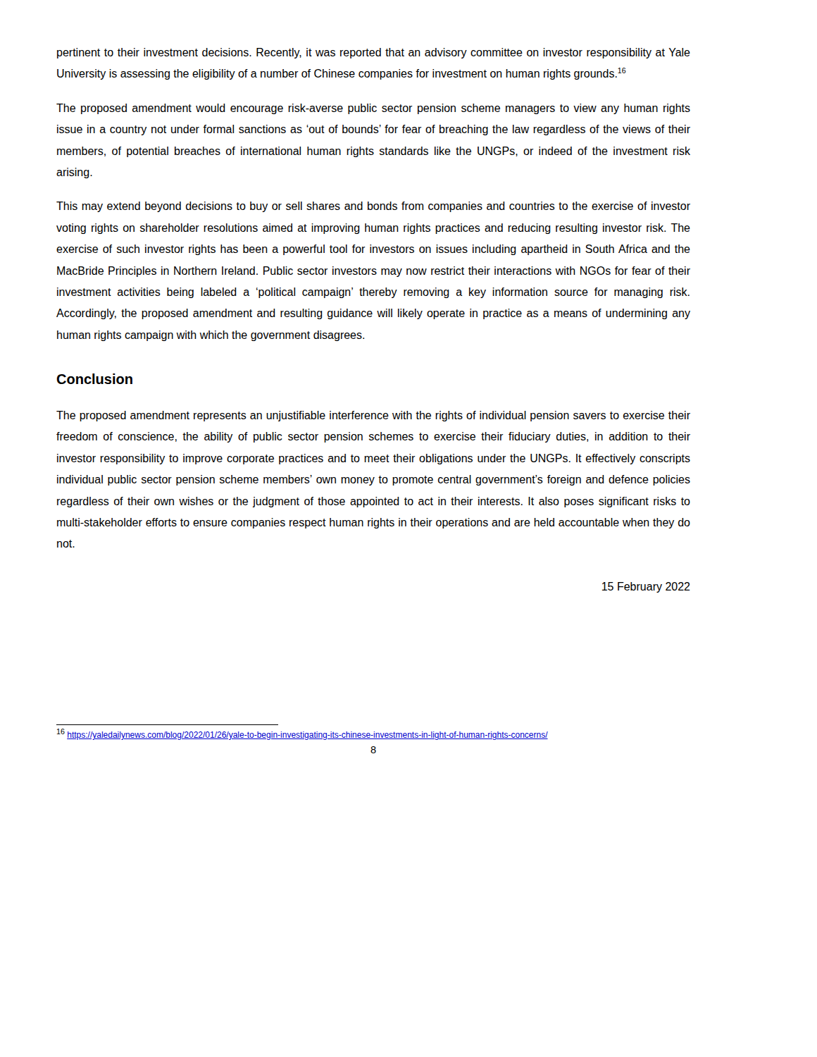pertinent to their investment decisions. Recently, it was reported that an advisory committee on investor responsibility at Yale University is assessing the eligibility of a number of Chinese companies for investment on human rights grounds.16
The proposed amendment would encourage risk-averse public sector pension scheme managers to view any human rights issue in a country not under formal sanctions as ‘out of bounds’ for fear of breaching the law regardless of the views of their members, of potential breaches of international human rights standards like the UNGPs, or indeed of the investment risk arising.
This may extend beyond decisions to buy or sell shares and bonds from companies and countries to the exercise of investor voting rights on shareholder resolutions aimed at improving human rights practices and reducing resulting investor risk. The exercise of such investor rights has been a powerful tool for investors on issues including apartheid in South Africa and the MacBride Principles in Northern Ireland. Public sector investors may now restrict their interactions with NGOs for fear of their investment activities being labeled a ‘political campaign’ thereby removing a key information source for managing risk. Accordingly, the proposed amendment and resulting guidance will likely operate in practice as a means of undermining any human rights campaign with which the government disagrees.
Conclusion
The proposed amendment represents an unjustifiable interference with the rights of individual pension savers to exercise their freedom of conscience, the ability of public sector pension schemes to exercise their fiduciary duties, in addition to their investor responsibility to improve corporate practices and to meet their obligations under the UNGPs. It effectively conscripts individual public sector pension scheme members’ own money to promote central government’s foreign and defence policies regardless of their own wishes or the judgment of those appointed to act in their interests. It also poses significant risks to multi-stakeholder efforts to ensure companies respect human rights in their operations and are held accountable when they do not.
15 February 2022
16 https://yaledailynews.com/blog/2022/01/26/yale-to-begin-investigating-its-chinese-investments-in-light-of-human-rights-concerns/
8